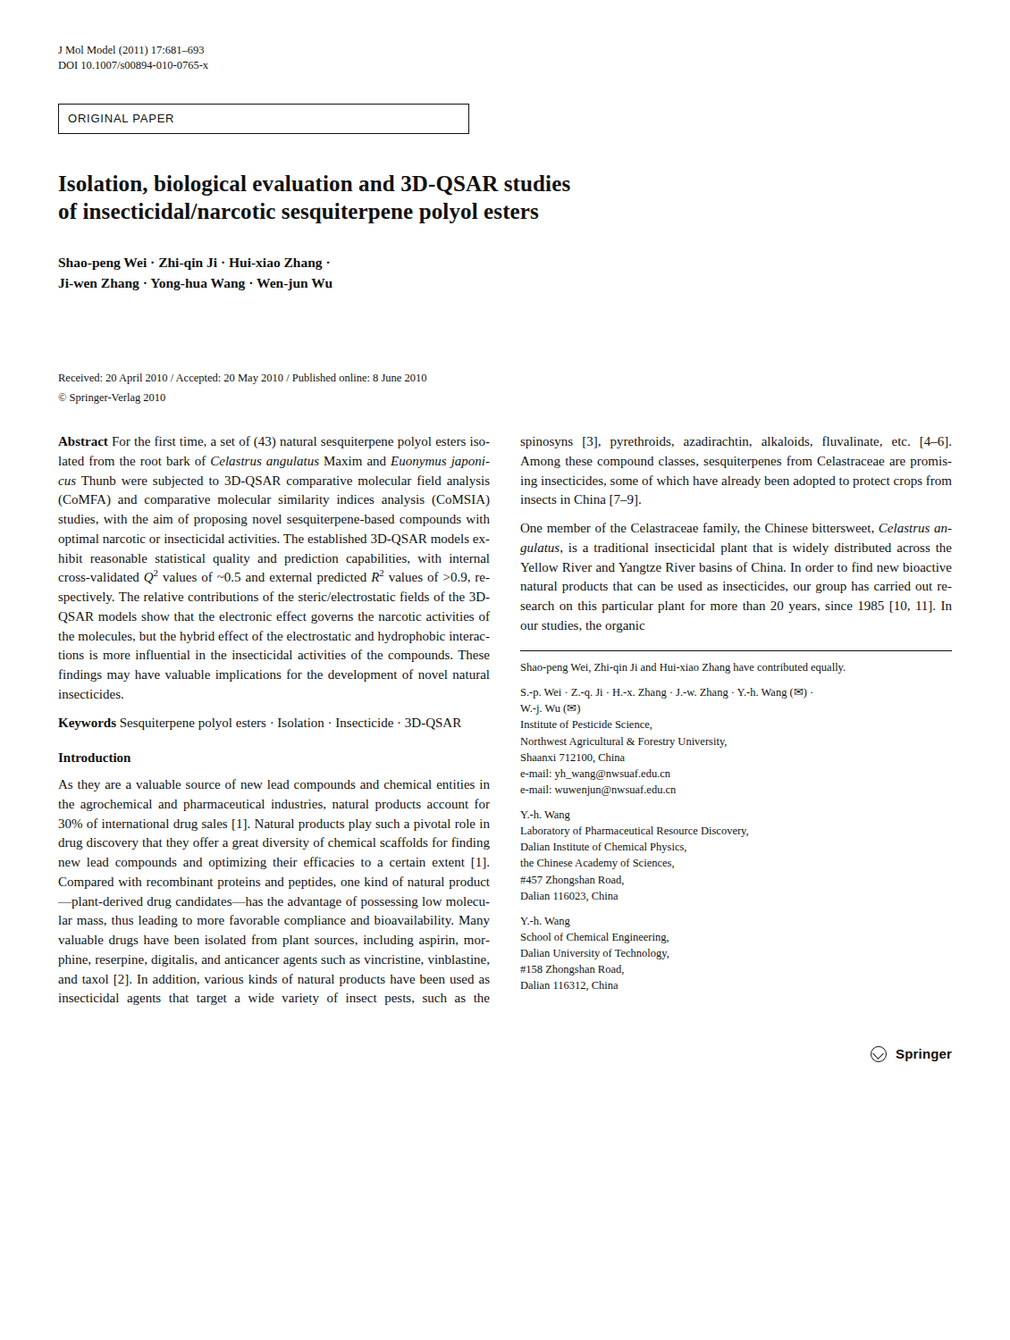J Mol Model (2011) 17:681–693
DOI 10.1007/s00894-010-0765-x
ORIGINAL PAPER
Isolation, biological evaluation and 3D-QSAR studies
of insecticidal/narcotic sesquiterpene polyol esters
Shao-peng Wei · Zhi-qin Ji · Hui-xiao Zhang ·
Ji-wen Zhang · Yong-hua Wang · Wen-jun Wu
Received: 20 April 2010 / Accepted: 20 May 2010 / Published online: 8 June 2010
© Springer-Verlag 2010
Abstract For the first time, a set of (43) natural sesquiterpene polyol esters isolated from the root bark of Celastrus angulatus Maxim and Euonymus japonicus Thunb were subjected to 3D-QSAR comparative molecular field analysis (CoMFA) and comparative molecular similarity indices analysis (CoMSIA) studies, with the aim of proposing novel sesquiterpene-based compounds with optimal narcotic or insecticidal activities. The established 3D-QSAR models exhibit reasonable statistical quality and prediction capabilities, with internal cross-validated Q2 values of ~0.5 and external predicted R2 values of >0.9, respectively. The relative contributions of the steric/electrostatic fields of the 3D-QSAR models show that the electronic effect governs the narcotic activities of the molecules, but the hybrid effect of the electrostatic and hydrophobic interactions is more influential in the insecticidal activities of the compounds. These findings may have valuable implications for the development of novel natural insecticides.
Keywords Sesquiterpene polyol esters · Isolation · Insecticide · 3D-QSAR
Introduction
As they are a valuable source of new lead compounds and chemical entities in the agrochemical and pharmaceutical industries, natural products account for 30% of international drug sales [1]. Natural products play such a pivotal role in drug discovery that they offer a great diversity of chemical scaffolds for finding new lead compounds and optimizing their efficacies to a certain extent [1]. Compared with recombinant proteins and peptides, one kind of natural product—plant-derived drug candidates—has the advantage of possessing low molecular mass, thus leading to more favorable compliance and bioavailability. Many valuable drugs have been isolated from plant sources, including aspirin, morphine, reserpine, digitalis, and anticancer agents such as vincristine, vinblastine, and taxol [2]. In addition, various kinds of natural products have been used as insecticidal agents that target a wide variety of insect pests, such as the spinosyns [3], pyrethroids, azadirachtin, alkaloids, fluvalinate, etc. [4–6]. Among these compound classes, sesquiterpenes from Celastraceae are promising insecticides, some of which have already been adopted to protect crops from insects in China [7–9].
One member of the Celastraceae family, the Chinese bittersweet, Celastrus angulatus, is a traditional insecticidal plant that is widely distributed across the Yellow River and Yangtze River basins of China. In order to find new bioactive natural products that can be used as insecticides, our group has carried out research on this particular plant for more than 20 years, since 1985 [10, 11]. In our studies, the organic
Shao-peng Wei, Zhi-qin Ji and Hui-xiao Zhang have contributed equally.
S.-p. Wei · Z.-q. Ji · H.-x. Zhang · J.-w. Zhang · Y.-h. Wang (✉) ·
W.-j. Wu (✉)
Institute of Pesticide Science,
Northwest Agricultural & Forestry University,
Shaanxi 712100, China
e-mail: yh_wang@nwsuaf.edu.cn
e-mail: wuwenjun@nwsuaf.edu.cn
Y.-h. Wang
Laboratory of Pharmaceutical Resource Discovery,
Dalian Institute of Chemical Physics,
the Chinese Academy of Sciences,
#457 Zhongshan Road,
Dalian 116023, China
Y.-h. Wang
School of Chemical Engineering,
Dalian University of Technology,
#158 Zhongshan Road,
Dalian 116312, China
Springer